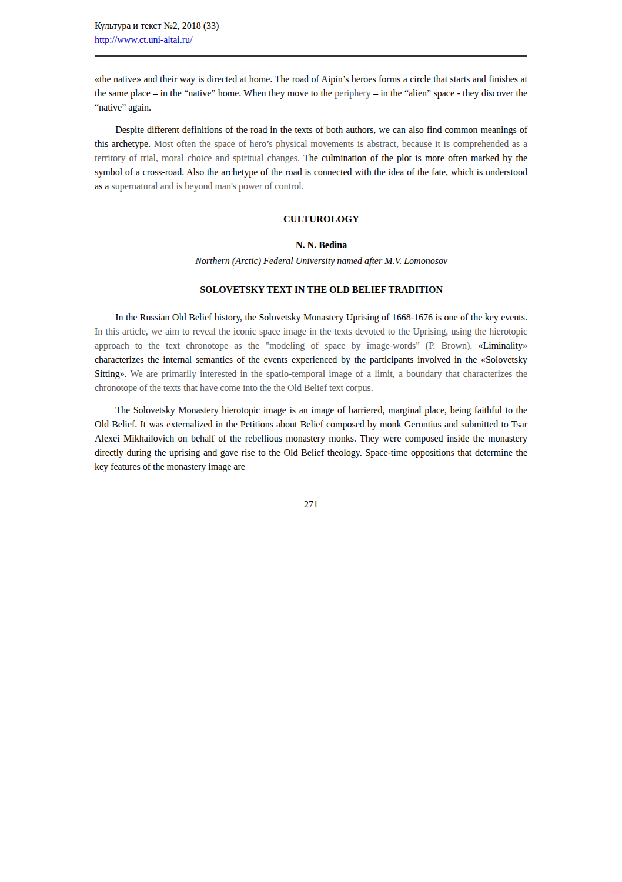Культура и текст №2, 2018 (33)
http://www.ct.uni-altai.ru/
«the native» and their way is directed at home. The road of Aipin’s heroes forms a circle that starts and finishes at the same place – in the “native” home. When they move to the periphery – in the “alien” space - they discover the “native” again.
Despite different definitions of the road in the texts of both authors, we can also find common meanings of this archetype. Most often the space of hero’s physical movements is abstract, because it is comprehended as a territory of trial, moral choice and spiritual changes. The culmination of the plot is more often marked by the symbol of a cross-road. Also the archetype of the road is connected with the idea of the fate, which is understood as a supernatural and is beyond man's power of control.
CULTUROLOGY
N. N. Bedina
Northern (Arctic) Federal University named after M.V. Lomonosov
SOLOVETSKY TEXT IN THE OLD BELIEF TRADITION
In the Russian Old Belief history, the Solovetsky Monastery Uprising of 1668-1676 is one of the key events. In this article, we aim to reveal the iconic space image in the texts devoted to the Uprising, using the hierotopic approach to the text chronotope as the "modeling of space by image-words" (P. Brown). «Liminality» characterizes the internal semantics of the events experienced by the participants involved in the «Solovetsky Sitting». We are primarily interested in the spatio-temporal image of a limit, a boundary that characterizes the chronotope of the texts that have come into the the Old Belief text corpus.
The Solovetsky Monastery hierotopic image is an image of barriered, marginal place, being faithful to the Old Belief. It was externalized in the Petitions about Belief composed by monk Gerontius and submitted to Tsar Alexei Mikhailovich on behalf of the rebellious monastery monks. They were composed inside the monastery directly during the uprising and gave rise to the Old Belief theology. Space-time oppositions that determine the key features of the monastery image are
271